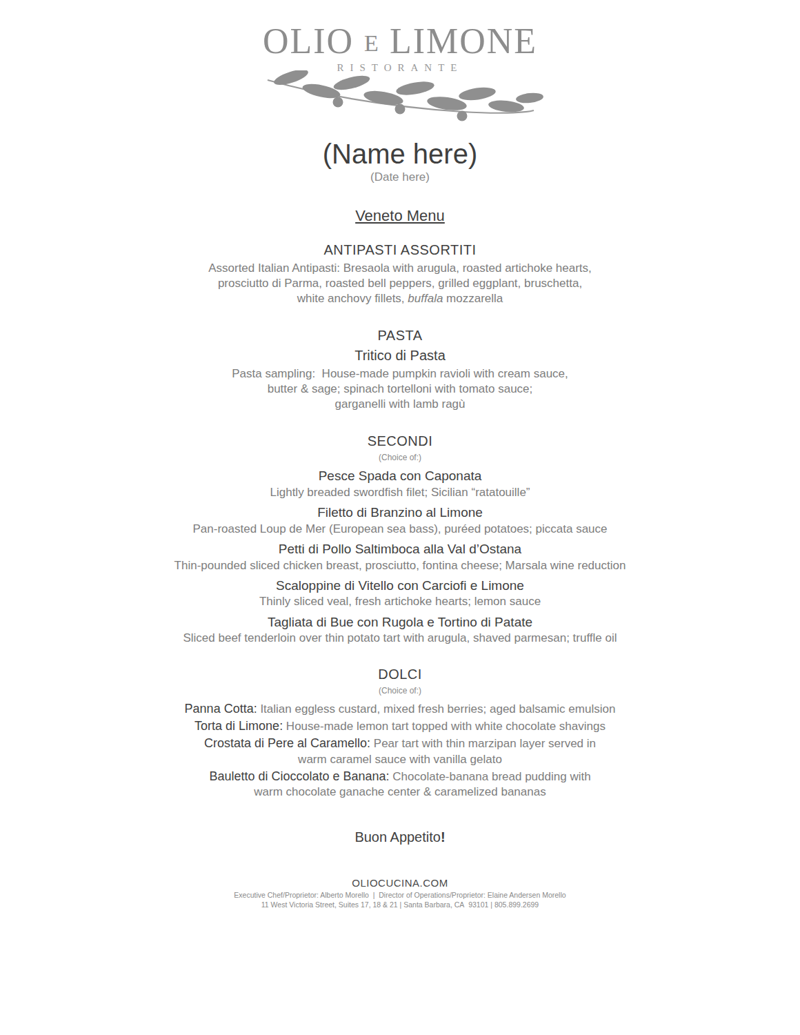Olio e Limone
Ristorante
(Name here)
(Date here)
Veneto Menu
ANTIPASTI ASSORTITI
Assorted Italian Antipasti: Bresaola with arugula, roasted artichoke hearts,
prosciutto di Parma, roasted bell peppers, grilled eggplant, bruschetta,
white anchovy fillets, buffala mozzarella
PASTA
Tritico di Pasta
Pasta sampling: House-made pumpkin ravioli with cream sauce,
butter & sage; spinach tortelloni with tomato sauce;
garganelli with lamb ragù
SECONDI
(Choice of:)
Pesce Spada con Caponata
Lightly breaded swordfish filet; Sicilian “ratatouille”
Filetto di Branzino al Limone
Pan-roasted Loup de Mer (European sea bass), puréed potatoes; piccata sauce
Petti di Pollo Saltimboca alla Val d’Ostana
Thin-pounded sliced chicken breast, prosciutto, fontina cheese; Marsala wine reduction
Scaloppine di Vitello con Carciofi e Limone
Thinly sliced veal, fresh artichoke hearts; lemon sauce
Tagliata di Bue con Rugola e Tortino di Patate
Sliced beef tenderloin over thin potato tart with arugula, shaved parmesan; truffle oil
DOLCI
(Choice of:)
Panna Cotta: Italian eggless custard, mixed fresh berries; aged balsamic emulsion
Torta di Limone: House-made lemon tart topped with white chocolate shavings
Crostata di Pere al Caramello: Pear tart with thin marzipan layer served in
warm caramel sauce with vanilla gelato
Bauletto di Cioccolato e Banana: Chocolate-banana bread pudding with
warm chocolate ganache center & caramelized bananas
Buon Appetito!
OLIOCUCINA.COM
Executive Chef/Proprietor: Alberto Morello | Director of Operations/Proprietor: Elaine Andersen Morello
11 West Victoria Street, Suites 17, 18 & 21 | Santa Barbara, CA 93101 | 805.899.2699